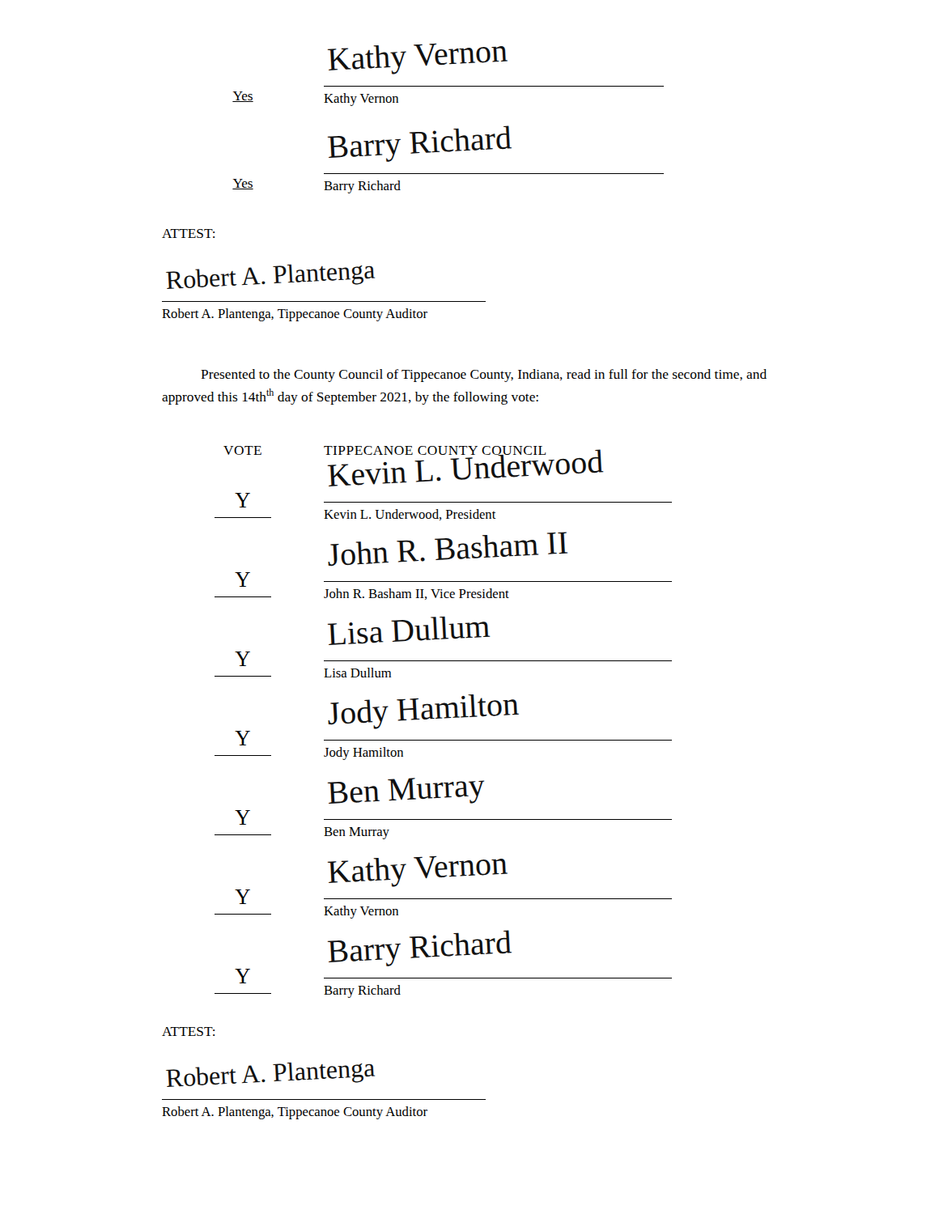Yes
Kathy Vernon
Kathy Vernon
Yes
Barry Richard
Barry Richard
ATTEST:
Robert A. Plantenga
Robert A. Plantenga, Tippecanoe County Auditor
Presented to the County Council of Tippecanoe County, Indiana, read in full for the second time, and approved this 14thth day of September 2021, by the following vote:
VOTE
TIPPECANOE COUNTY COUNCIL
Y
Kevin L. Underwood
Kevin L. Underwood, President
Y
John R. Basham II
John R. Basham II, Vice President
Y
Lisa Dullum
Lisa Dullum
Y
Jody Hamilton
Jody Hamilton
Y
Ben Murray
Ben Murray
Y
Kathy Vernon
Kathy Vernon
Y
Barry Richard
Barry Richard
ATTEST:
Robert A. Plantenga
Robert A. Plantenga, Tippecanoe County Auditor